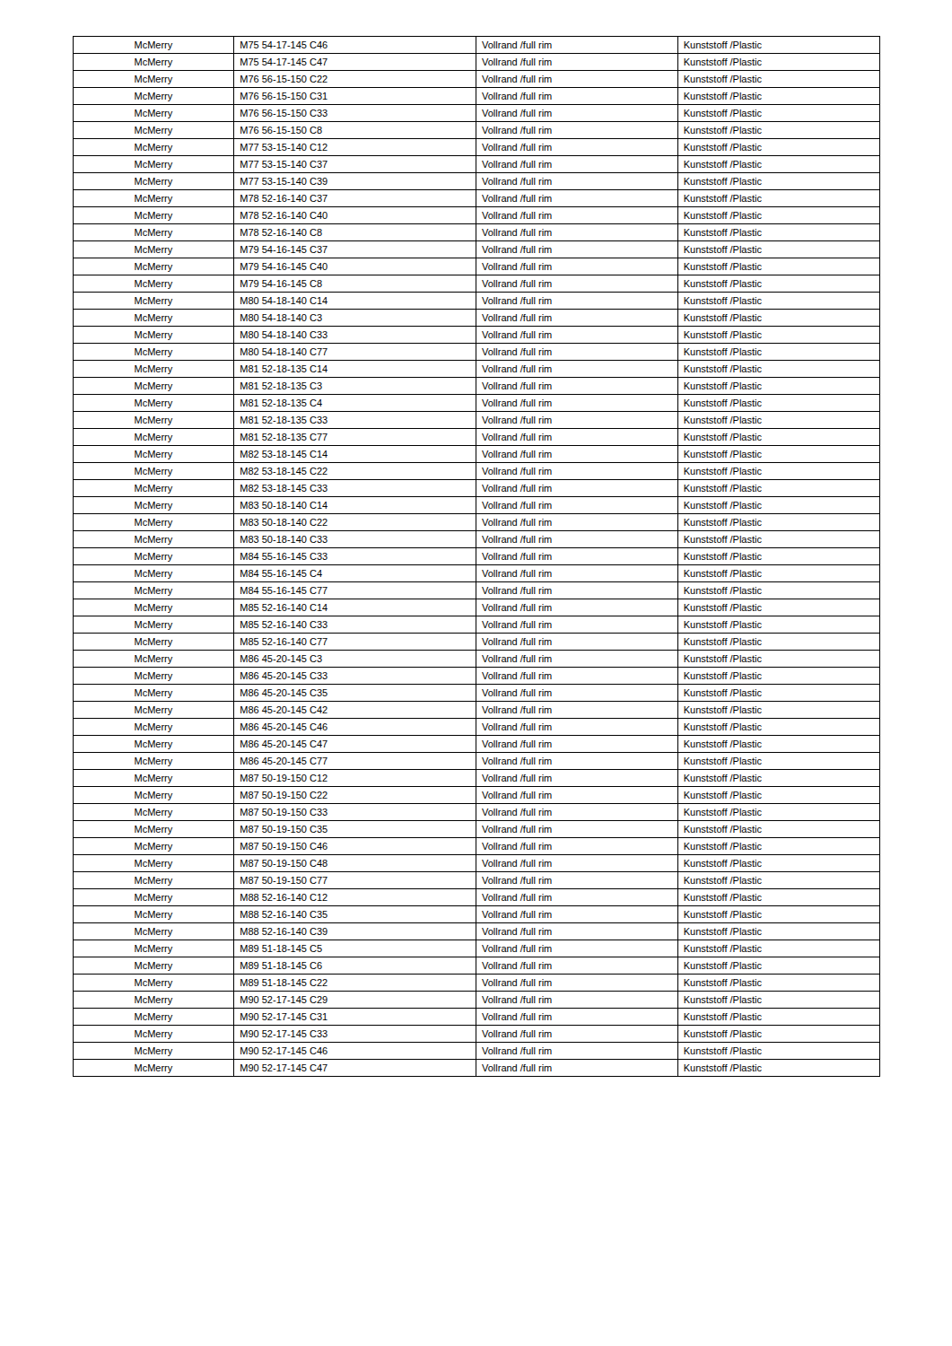| McMerry | M75 54-17-145 C46 | Vollrand /full rim | Kunststoff /Plastic |
| McMerry | M75 54-17-145 C47 | Vollrand /full rim | Kunststoff /Plastic |
| McMerry | M76 56-15-150 C22 | Vollrand /full rim | Kunststoff /Plastic |
| McMerry | M76 56-15-150 C31 | Vollrand /full rim | Kunststoff /Plastic |
| McMerry | M76 56-15-150 C33 | Vollrand /full rim | Kunststoff /Plastic |
| McMerry | M76 56-15-150 C8 | Vollrand /full rim | Kunststoff /Plastic |
| McMerry | M77 53-15-140 C12 | Vollrand /full rim | Kunststoff /Plastic |
| McMerry | M77 53-15-140 C37 | Vollrand /full rim | Kunststoff /Plastic |
| McMerry | M77 53-15-140 C39 | Vollrand /full rim | Kunststoff /Plastic |
| McMerry | M78 52-16-140 C37 | Vollrand /full rim | Kunststoff /Plastic |
| McMerry | M78 52-16-140 C40 | Vollrand /full rim | Kunststoff /Plastic |
| McMerry | M78 52-16-140 C8 | Vollrand /full rim | Kunststoff /Plastic |
| McMerry | M79 54-16-145 C37 | Vollrand /full rim | Kunststoff /Plastic |
| McMerry | M79 54-16-145 C40 | Vollrand /full rim | Kunststoff /Plastic |
| McMerry | M79 54-16-145 C8 | Vollrand /full rim | Kunststoff /Plastic |
| McMerry | M80 54-18-140 C14 | Vollrand /full rim | Kunststoff /Plastic |
| McMerry | M80 54-18-140 C3 | Vollrand /full rim | Kunststoff /Plastic |
| McMerry | M80 54-18-140 C33 | Vollrand /full rim | Kunststoff /Plastic |
| McMerry | M80 54-18-140 C77 | Vollrand /full rim | Kunststoff /Plastic |
| McMerry | M81 52-18-135 C14 | Vollrand /full rim | Kunststoff /Plastic |
| McMerry | M81 52-18-135 C3 | Vollrand /full rim | Kunststoff /Plastic |
| McMerry | M81 52-18-135 C4 | Vollrand /full rim | Kunststoff /Plastic |
| McMerry | M81 52-18-135 C33 | Vollrand /full rim | Kunststoff /Plastic |
| McMerry | M81 52-18-135 C77 | Vollrand /full rim | Kunststoff /Plastic |
| McMerry | M82 53-18-145 C14 | Vollrand /full rim | Kunststoff /Plastic |
| McMerry | M82 53-18-145 C22 | Vollrand /full rim | Kunststoff /Plastic |
| McMerry | M82 53-18-145 C33 | Vollrand /full rim | Kunststoff /Plastic |
| McMerry | M83 50-18-140 C14 | Vollrand /full rim | Kunststoff /Plastic |
| McMerry | M83 50-18-140 C22 | Vollrand /full rim | Kunststoff /Plastic |
| McMerry | M83 50-18-140 C33 | Vollrand /full rim | Kunststoff /Plastic |
| McMerry | M84 55-16-145 C33 | Vollrand /full rim | Kunststoff /Plastic |
| McMerry | M84 55-16-145 C4 | Vollrand /full rim | Kunststoff /Plastic |
| McMerry | M84 55-16-145 C77 | Vollrand /full rim | Kunststoff /Plastic |
| McMerry | M85 52-16-140 C14 | Vollrand /full rim | Kunststoff /Plastic |
| McMerry | M85 52-16-140 C33 | Vollrand /full rim | Kunststoff /Plastic |
| McMerry | M85 52-16-140 C77 | Vollrand /full rim | Kunststoff /Plastic |
| McMerry | M86 45-20-145 C3 | Vollrand /full rim | Kunststoff /Plastic |
| McMerry | M86 45-20-145 C33 | Vollrand /full rim | Kunststoff /Plastic |
| McMerry | M86 45-20-145 C35 | Vollrand /full rim | Kunststoff /Plastic |
| McMerry | M86 45-20-145 C42 | Vollrand /full rim | Kunststoff /Plastic |
| McMerry | M86 45-20-145 C46 | Vollrand /full rim | Kunststoff /Plastic |
| McMerry | M86 45-20-145 C47 | Vollrand /full rim | Kunststoff /Plastic |
| McMerry | M86 45-20-145 C77 | Vollrand /full rim | Kunststoff /Plastic |
| McMerry | M87 50-19-150 C12 | Vollrand /full rim | Kunststoff /Plastic |
| McMerry | M87 50-19-150 C22 | Vollrand /full rim | Kunststoff /Plastic |
| McMerry | M87 50-19-150 C33 | Vollrand /full rim | Kunststoff /Plastic |
| McMerry | M87 50-19-150 C35 | Vollrand /full rim | Kunststoff /Plastic |
| McMerry | M87 50-19-150 C46 | Vollrand /full rim | Kunststoff /Plastic |
| McMerry | M87 50-19-150 C48 | Vollrand /full rim | Kunststoff /Plastic |
| McMerry | M87 50-19-150 C77 | Vollrand /full rim | Kunststoff /Plastic |
| McMerry | M88 52-16-140 C12 | Vollrand /full rim | Kunststoff /Plastic |
| McMerry | M88 52-16-140 C35 | Vollrand /full rim | Kunststoff /Plastic |
| McMerry | M88 52-16-140 C39 | Vollrand /full rim | Kunststoff /Plastic |
| McMerry | M89 51-18-145 C5 | Vollrand /full rim | Kunststoff /Plastic |
| McMerry | M89 51-18-145 C6 | Vollrand /full rim | Kunststoff /Plastic |
| McMerry | M89 51-18-145 C22 | Vollrand /full rim | Kunststoff /Plastic |
| McMerry | M90 52-17-145 C29 | Vollrand /full rim | Kunststoff /Plastic |
| McMerry | M90 52-17-145 C31 | Vollrand /full rim | Kunststoff /Plastic |
| McMerry | M90 52-17-145 C33 | Vollrand /full rim | Kunststoff /Plastic |
| McMerry | M90 52-17-145 C46 | Vollrand /full rim | Kunststoff /Plastic |
| McMerry | M90 52-17-145 C47 | Vollrand /full rim | Kunststoff /Plastic |